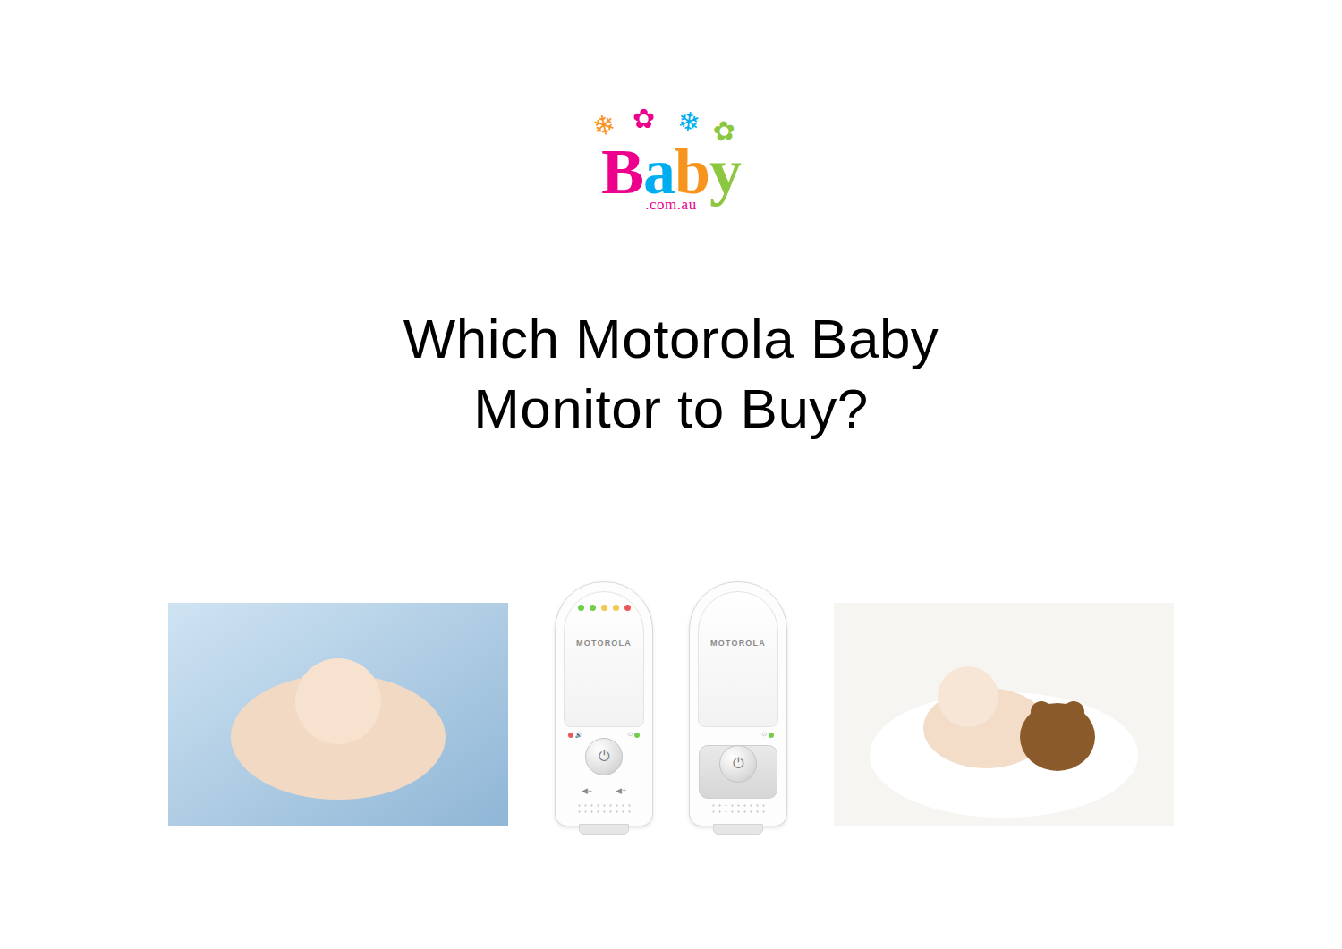❄ ✿ ❄ ✿
Baby
.com.au
Which Motorola Baby
Monitor to Buy?
MOTOROLA
🔊 ⏻
⏻
◀− ◀+
MOTOROLA
⏻
⏻